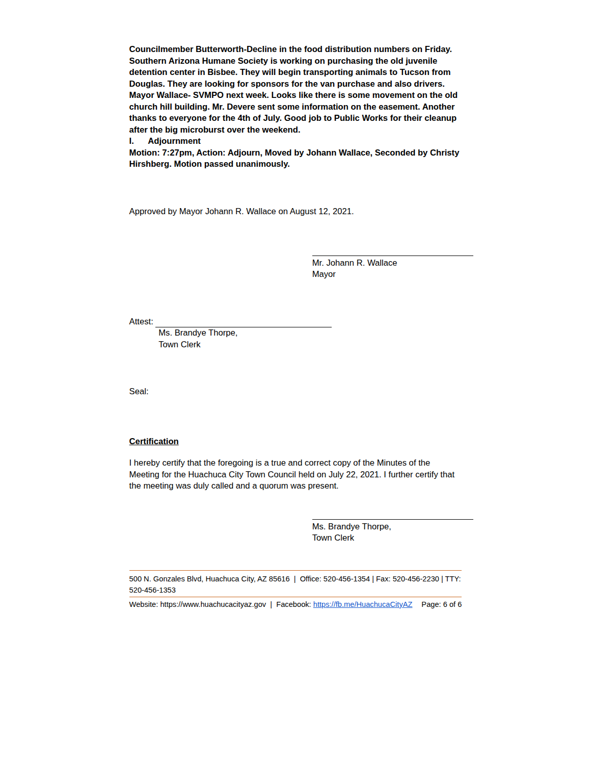Councilmember Butterworth-Decline in the food distribution numbers on Friday. Southern Arizona Humane Society is working on purchasing the old juvenile detention center in Bisbee. They will begin transporting animals to Tucson from Douglas. They are looking for sponsors for the van purchase and also drivers.
Mayor Wallace- SVMPO next week. Looks like there is some movement on the old church hill building. Mr. Devere sent some information on the easement. Another thanks to everyone for the 4th of July. Good job to Public Works for their cleanup after the big microburst over the weekend.
I. Adjournment
Motion: 7:27pm, Action: Adjourn, Moved by Johann Wallace, Seconded by Christy Hirshberg. Motion passed unanimously.
Approved by Mayor Johann R. Wallace on August 12, 2021.
Mr. Johann R. Wallace
Mayor
Attest:
Ms. Brandye Thorpe,
Town Clerk
Seal:
Certification
I hereby certify that the foregoing is a true and correct copy of the Minutes of the Meeting for the Huachuca City Town Council held on July 22, 2021. I further certify that the meeting was duly called and a quorum was present.
Ms. Brandye Thorpe,
Town Clerk
500 N. Gonzales Blvd, Huachuca City, AZ 85616 | Office: 520-456-1354 | Fax: 520-456-2230 | TTY: 520-456-1353
Website: https://www.huachucacityaz.gov | Facebook: https://fb.me/HuachucaCityAZ
Page: 6 of 6